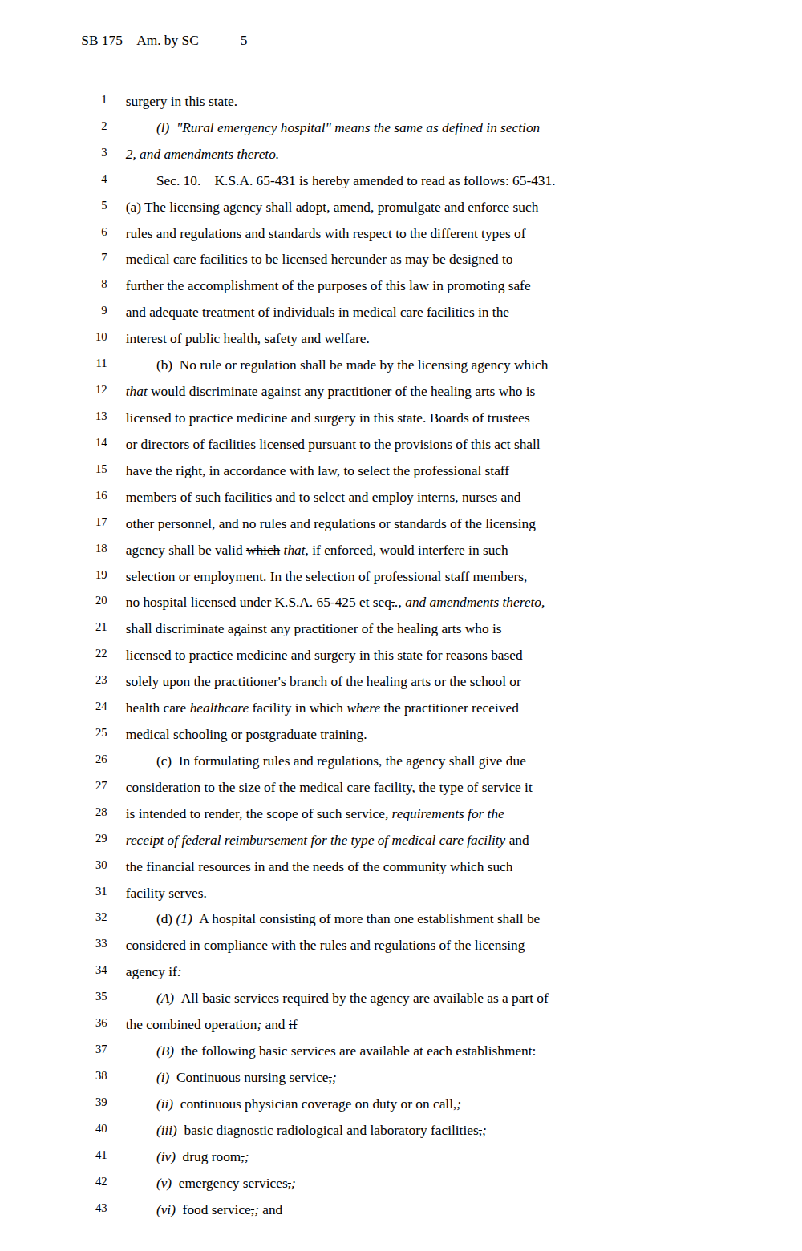SB 175—Am. by SC 5
surgery in this state.
(l) "Rural emergency hospital" means the same as defined in section
2, and amendments thereto.
Sec. 10. K.S.A. 65-431 is hereby amended to read as follows: 65-431.
(a) The licensing agency shall adopt, amend, promulgate and enforce such
rules and regulations and standards with respect to the different types of
medical care facilities to be licensed hereunder as may be designed to
further the accomplishment of the purposes of this law in promoting safe
and adequate treatment of individuals in medical care facilities in the
interest of public health, safety and welfare.
(b) No rule or regulation shall be made by the licensing agency which
that would discriminate against any practitioner of the healing arts who is
licensed to practice medicine and surgery in this state. Boards of trustees
or directors of facilities licensed pursuant to the provisions of this act shall
have the right, in accordance with law, to select the professional staff
members of such facilities and to select and employ interns, nurses and
other personnel, and no rules and regulations or standards of the licensing
agency shall be valid which that, if enforced, would interfere in such
selection or employment. In the selection of professional staff members,
no hospital licensed under K.S.A. 65-425 et seq.., and amendments thereto,
shall discriminate against any practitioner of the healing arts who is
licensed to practice medicine and surgery in this state for reasons based
solely upon the practitioner's branch of the healing arts or the school or
health care healthcare facility in which where the practitioner received
medical schooling or postgraduate training.
(c) In formulating rules and regulations, the agency shall give due
consideration to the size of the medical care facility, the type of service it
is intended to render, the scope of such service, requirements for the
receipt of federal reimbursement for the type of medical care facility and
the financial resources in and the needs of the community which such
facility serves.
(d) (1) A hospital consisting of more than one establishment shall be
considered in compliance with the rules and regulations of the licensing
agency if:
(A) All basic services required by the agency are available as a part of
the combined operation; and if
(B) the following basic services are available at each establishment:
(i) Continuous nursing service,;
(ii) continuous physician coverage on duty or on call,;
(iii) basic diagnostic radiological and laboratory facilities,;
(iv) drug room,;
(v) emergency services,;
(vi) food service,; and